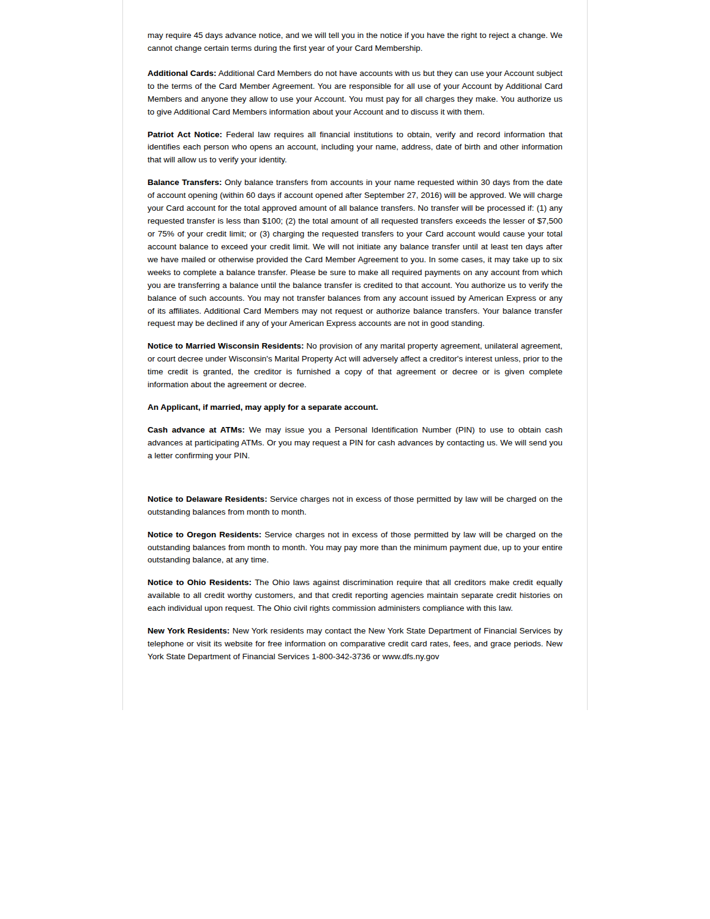may require 45 days advance notice, and we will tell you in the notice if you have the right to reject a change. We cannot change certain terms during the first year of your Card Membership.
Additional Cards: Additional Card Members do not have accounts with us but they can use your Account subject to the terms of the Card Member Agreement. You are responsible for all use of your Account by Additional Card Members and anyone they allow to use your Account. You must pay for all charges they make. You authorize us to give Additional Card Members information about your Account and to discuss it with them.
Patriot Act Notice: Federal law requires all financial institutions to obtain, verify and record information that identifies each person who opens an account, including your name, address, date of birth and other information that will allow us to verify your identity.
Balance Transfers: Only balance transfers from accounts in your name requested within 30 days from the date of account opening (within 60 days if account opened after September 27, 2016) will be approved. We will charge your Card account for the total approved amount of all balance transfers. No transfer will be processed if: (1) any requested transfer is less than $100; (2) the total amount of all requested transfers exceeds the lesser of $7,500 or 75% of your credit limit; or (3) charging the requested transfers to your Card account would cause your total account balance to exceed your credit limit. We will not initiate any balance transfer until at least ten days after we have mailed or otherwise provided the Card Member Agreement to you. In some cases, it may take up to six weeks to complete a balance transfer. Please be sure to make all required payments on any account from which you are transferring a balance until the balance transfer is credited to that account. You authorize us to verify the balance of such accounts. You may not transfer balances from any account issued by American Express or any of its affiliates. Additional Card Members may not request or authorize balance transfers. Your balance transfer request may be declined if any of your American Express accounts are not in good standing.
Notice to Married Wisconsin Residents: No provision of any marital property agreement, unilateral agreement, or court decree under Wisconsin's Marital Property Act will adversely affect a creditor's interest unless, prior to the time credit is granted, the creditor is furnished a copy of that agreement or decree or is given complete information about the agreement or decree.
An Applicant, if married, may apply for a separate account.
Cash advance at ATMs: We may issue you a Personal Identification Number (PIN) to use to obtain cash advances at participating ATMs. Or you may request a PIN for cash advances by contacting us. We will send you a letter confirming your PIN.
Notice to Delaware Residents: Service charges not in excess of those permitted by law will be charged on the outstanding balances from month to month.
Notice to Oregon Residents: Service charges not in excess of those permitted by law will be charged on the outstanding balances from month to month. You may pay more than the minimum payment due, up to your entire outstanding balance, at any time.
Notice to Ohio Residents: The Ohio laws against discrimination require that all creditors make credit equally available to all credit worthy customers, and that credit reporting agencies maintain separate credit histories on each individual upon request. The Ohio civil rights commission administers compliance with this law.
New York Residents: New York residents may contact the New York State Department of Financial Services by telephone or visit its website for free information on comparative credit card rates, fees, and grace periods. New York State Department of Financial Services 1-800-342-3736 or www.dfs.ny.gov